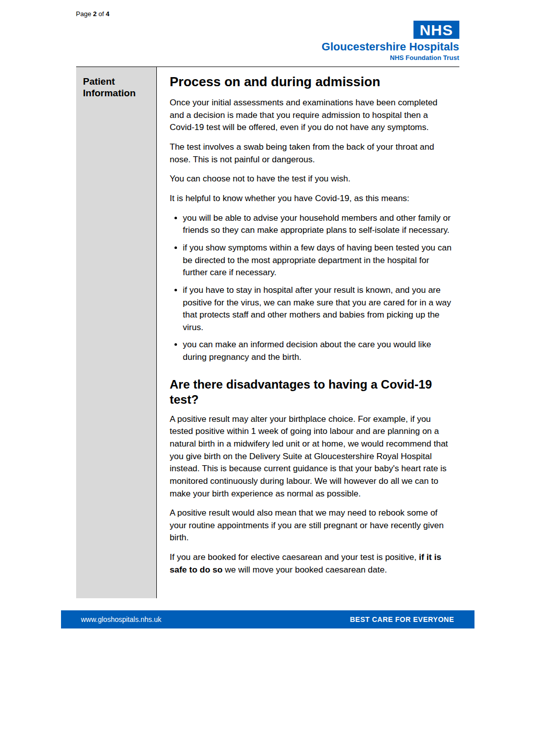Page 2 of 4
NHS
Gloucestershire Hospitals
NHS Foundation Trust
Patient Information
Process on and during admission
Once your initial assessments and examinations have been completed and a decision is made that you require admission to hospital then a Covid-19 test will be offered, even if you do not have any symptoms.
The test involves a swab being taken from the back of your throat and nose. This is not painful or dangerous.
You can choose not to have the test if you wish.
It is helpful to know whether you have Covid-19, as this means:
you will be able to advise your household members and other family or friends so they can make appropriate plans to self-isolate if necessary.
if you show symptoms within a few days of having been tested you can be directed to the most appropriate department in the hospital for further care if necessary.
if you have to stay in hospital after your result is known, and you are positive for the virus, we can make sure that you are cared for in a way that protects staff and other mothers and babies from picking up the virus.
you can make an informed decision about the care you would like during pregnancy and the birth.
Are there disadvantages to having a Covid-19 test?
A positive result may alter your birthplace choice. For example, if you tested positive within 1 week of going into labour and are planning on a natural birth in a midwifery led unit or at home, we would recommend that you give birth on the Delivery Suite at Gloucestershire Royal Hospital instead. This is because current guidance is that your baby's heart rate is monitored continuously during labour. We will however do all we can to make your birth experience as normal as possible.
A positive result would also mean that we may need to rebook some of your routine appointments if you are still pregnant or have recently given birth.
If you are booked for elective caesarean and your test is positive, if it is safe to do so we will move your booked caesarean date.
www.gloshospitals.nhs.uk
BEST CARE FOR EVERYONE